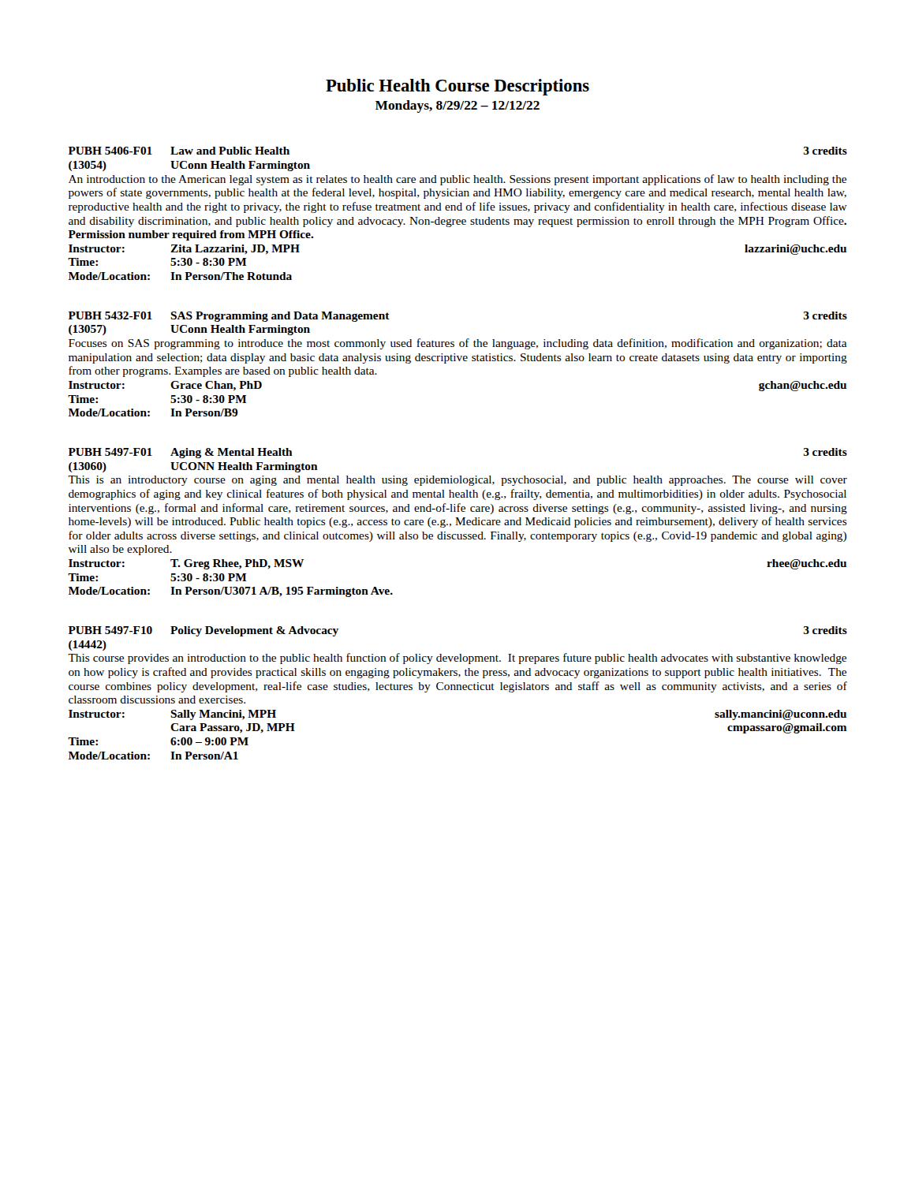Public Health Course Descriptions
Mondays, 8/29/22 – 12/12/22
| PUBH 5406-F01 | Law and Public Health | 3 credits |
| (13054) | UConn Health Farmington |
An introduction to the American legal system as it relates to health care and public health. Sessions present important applications of law to health including the powers of state governments, public health at the federal level, hospital, physician and HMO liability, emergency care and medical research, mental health law, reproductive health and the right to privacy, the right to refuse treatment and end of life issues, privacy and confidentiality in health care, infectious disease law and disability discrimination, and public health policy and advocacy. Non-degree students may request permission to enroll through the MPH Program Office. Permission number required from MPH Office.
| Instructor: | Zita Lazzarini, JD, MPH | lazzarini@uchc.edu |
| Time: | 5:30 - 8:30 PM |
| Mode/Location: | In Person/The Rotunda |
| PUBH 5432-F01 | SAS Programming and Data Management | 3 credits |
| (13057) | UConn Health Farmington |
Focuses on SAS programming to introduce the most commonly used features of the language, including data definition, modification and organization; data manipulation and selection; data display and basic data analysis using descriptive statistics. Students also learn to create datasets using data entry or importing from other programs. Examples are based on public health data.
| Instructor: | Grace Chan, PhD | gchan@uchc.edu |
| Time: | 5:30 - 8:30 PM |
| Mode/Location: | In Person/B9 |
| PUBH 5497-F01 | Aging & Mental Health | 3 credits |
| (13060) | UCONN Health Farmington |
This is an introductory course on aging and mental health using epidemiological, psychosocial, and public health approaches. The course will cover demographics of aging and key clinical features of both physical and mental health (e.g., frailty, dementia, and multimorbidities) in older adults. Psychosocial interventions (e.g., formal and informal care, retirement sources, and end-of-life care) across diverse settings (e.g., community-, assisted living-, and nursing home-levels) will be introduced. Public health topics (e.g., access to care (e.g., Medicare and Medicaid policies and reimbursement), delivery of health services for older adults across diverse settings, and clinical outcomes) will also be discussed. Finally, contemporary topics (e.g., Covid-19 pandemic and global aging) will also be explored.
| Instructor: | T. Greg Rhee, PhD, MSW | rhee@uchc.edu |
| Time: | 5:30 - 8:30 PM |
| Mode/Location: | In Person/U3071 A/B, 195 Farmington Ave. |
| PUBH 5497-F10 | Policy Development & Advocacy | 3 credits |
| (14442) | |
This course provides an introduction to the public health function of policy development. It prepares future public health advocates with substantive knowledge on how policy is crafted and provides practical skills on engaging policymakers, the press, and advocacy organizations to support public health initiatives. The course combines policy development, real-life case studies, lectures by Connecticut legislators and staff as well as community activists, and a series of classroom discussions and exercises.
| Instructor: | Sally Mancini, MPH | sally.mancini@uconn.edu |
| | Cara Passaro, JD, MPH | cmpassaro@gmail.com |
| Time: | 6:00 – 9:00 PM |
| Mode/Location: | In Person/A1 |